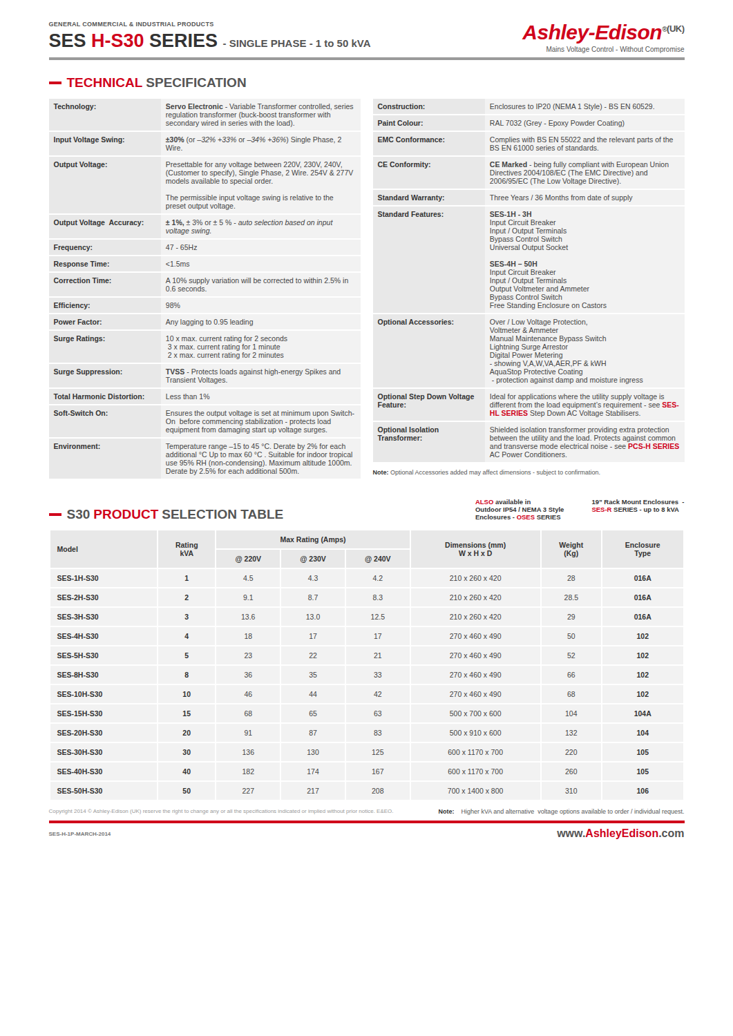GENERAL COMMERCIAL & INDUSTRIAL PRODUCTS
SES H-S30 SERIES - SINGLE PHASE - 1 to 50 kVA
Ashley-Edison®(UK)
Mains Voltage Control - Without Compromise
TECHNICAL SPECIFICATION
| Technology: | Servo Electronic - Variable Transformer controlled, series regulation transformer (buck-boost transformer with secondary wired in series with the load). |
| Input Voltage Swing: | ±30% (or –32% +33% or –34% +36% ) Single Phase, 2 Wire. |
| Output Voltage: | Presettable for any voltage between 220V, 230V, 240V, (Customer to specify), Single Phase, 2 Wire. 254V & 277V models available to special order. The permissible input voltage swing is relative to the preset output voltage. |
| Output Voltage Accuracy: | ± 1%, ± 3% or ± 5 % - auto selection based on input voltage swing. |
| Frequency: | 47 - 65Hz |
| Response Time: | <1.5ms |
| Correction Time: | A 10% supply variation will be corrected to within 2.5% in 0.6 seconds. |
| Efficiency: | 98% |
| Power Factor: | Any lagging to 0.95 leading |
| Surge Ratings: | 10 x max. current rating for 2 seconds 3 x max. current rating for 1 minute 2 x max. current rating for 2 minutes |
| Surge Suppression: | TVSS - Protects loads against high-energy Spikes and Transient Voltages. |
| Total Harmonic Distortion: | Less than 1% |
| Soft-Switch On: | Ensures the output voltage is set at minimum upon Switch-On before commencing stabilization - protects load equipment from damaging start up voltage surges. |
| Environment: | Temperature range –15 to 45 °C. Derate by 2% for each additional °C Up to max 60 °C . Suitable for indoor tropical use 95% RH (non-condensing). Maximum altitude 1000m. Derate by 2.5% for each additional 500m. |
| Construction: | Enclosures to IP20 (NEMA 1 Style) - BS EN 60529. |
| Paint Colour: | RAL 7032 (Grey - Epoxy Powder Coating) |
| EMC Conformance: | Complies with BS EN 55022 and the relevant parts of the BS EN 61000 series of standards. |
| CE Conformity: | CE Marked - being fully compliant with European Union Directives 2004/108/EC (The EMC Directive) and 2006/95/EC (The Low Voltage Directive). |
| Standard Warranty: | Three Years / 36 Months from date of supply |
| Standard Features: | SES-1H - 3H Input Circuit Breaker Input / Output Terminals Bypass Control Switch Universal Output Socket SES-4H – 50H Input Circuit Breaker Input / Output Terminals Output Voltmeter and Ammeter Bypass Control Switch Free Standing Enclosure on Castors |
| Optional Accessories: | Over / Low Voltage Protection, Voltmeter & Ammeter Manual Maintenance Bypass Switch Lightning Surge Arrestor Digital Power Metering - showing V,A,W,VA,AER,PF & kWH AquaStop Protective Coating - protection against damp and moisture ingress |
| Optional Step Down Voltage Feature: | Ideal for applications where the utility supply voltage is different from the load equipment’s requirement - see SES-HL SERIES Step Down AC Voltage Stabilisers. |
| Optional Isolation Transformer: | Shielded isolation transformer providing extra protection between the utility and the load. Protects against common and transverse mode electrical noise - see PCS-H SERIES AC Power Conditioners. |
Note: Optional Accessories added may affect dimensions - subject to confirmation.
S30 PRODUCT SELECTION TABLE
ALSO available in
Outdoor IP54 / NEMA 3 Style
Enclosures - OSES SERIES
19” Rack Mount Enclosures -
SES-R SERIES - up to 8 kVA
| Model | Rating kVA | Max Rating (Amps) | Dimensions (mm) W x H x D | Weight (Kg) | Enclosure Type |
| --- | --- | --- | --- | --- | --- |
| @ 220V | @ 230V | @ 240V |
| SES-1H-S30 | 1 | 4.5 | 4.3 | 4.2 | 210 x 260 x 420 | 28 | 016A |
| SES-2H-S30 | 2 | 9.1 | 8.7 | 8.3 | 210 x 260 x 420 | 28.5 | 016A |
| SES-3H-S30 | 3 | 13.6 | 13.0 | 12.5 | 210 x 260 x 420 | 29 | 016A |
| SES-4H-S30 | 4 | 18 | 17 | 17 | 270 x 460 x 490 | 50 | 102 |
| SES-5H-S30 | 5 | 23 | 22 | 21 | 270 x 460 x 490 | 52 | 102 |
| SES-8H-S30 | 8 | 36 | 35 | 33 | 270 x 460 x 490 | 66 | 102 |
| SES-10H-S30 | 10 | 46 | 44 | 42 | 270 x 460 x 490 | 68 | 102 |
| SES-15H-S30 | 15 | 68 | 65 | 63 | 500 x 700 x 600 | 104 | 104A |
| SES-20H-S30 | 20 | 91 | 87 | 83 | 500 x 910 x 600 | 132 | 104 |
| SES-30H-S30 | 30 | 136 | 130 | 125 | 600 x 1170 x 700 | 220 | 105 |
| SES-40H-S30 | 40 | 182 | 174 | 167 | 600 x 1170 x 700 | 260 | 105 |
| SES-50H-S30 | 50 | 227 | 217 | 208 | 700 x 1400 x 800 | 310 | 106 |
Copyright 2014 © Ashley-Edison (UK) reserve the right to change any or all the specifications indicated or implied without prior notice. E&EO.
Note: Higher kVA and alternative voltage options available to order / individual request.
SES-H-1P-MARCH-2014
www. AshleyEdison.com